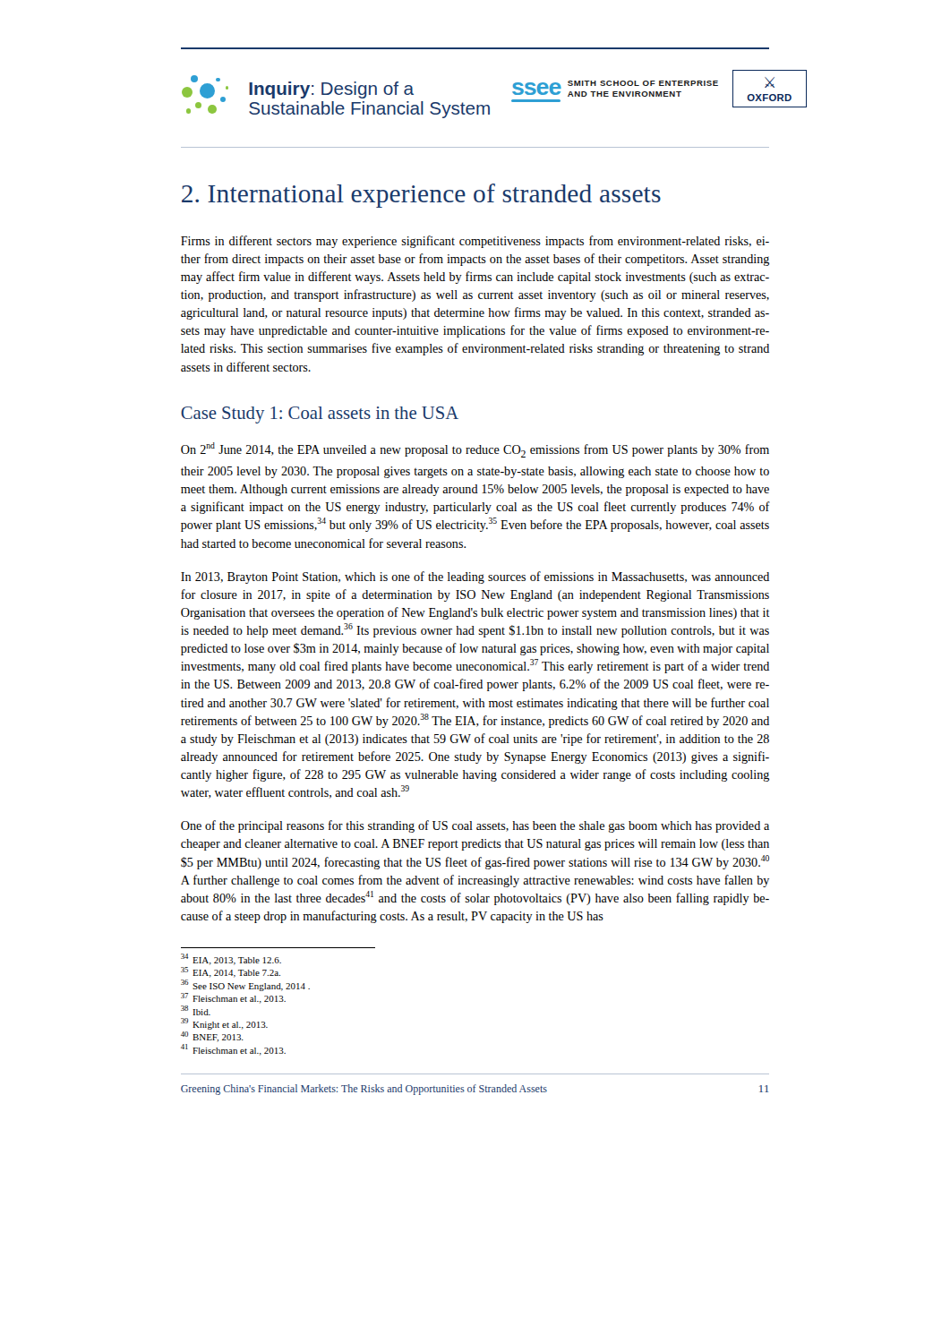Inquiry: Design of a
Sustainable Financial System
ssee
Smith School of Enterprise
and the Environment
⚔
OXFORD
2. International experience of stranded assets
Firms in different sectors may experience significant competitiveness impacts from environment-related risks, either from direct impacts on their asset base or from impacts on the asset bases of their competitors. Asset stranding may affect firm value in different ways. Assets held by firms can include capital stock investments (such as extraction, production, and transport infrastructure) as well as current asset inventory (such as oil or mineral reserves, agricultural land, or natural resource inputs) that determine how firms may be valued. In this context, stranded assets may have unpredictable and counter-intuitive implications for the value of firms exposed to environment-related risks. This section summarises five examples of environment-related risks stranding or threatening to strand assets in different sectors.
Case Study 1: Coal assets in the USA
On 2nd June 2014, the EPA unveiled a new proposal to reduce CO2 emissions from US power plants by 30% from their 2005 level by 2030. The proposal gives targets on a state-by-state basis, allowing each state to choose how to meet them. Although current emissions are already around 15% below 2005 levels, the proposal is expected to have a significant impact on the US energy industry, particularly coal as the US coal fleet currently produces 74% of power plant US emissions,34 but only 39% of US electricity.35 Even before the EPA proposals, however, coal assets had started to become uneconomical for several reasons.
In 2013, Brayton Point Station, which is one of the leading sources of emissions in Massachusetts, was announced for closure in 2017, in spite of a determination by ISO New England (an independent Regional Transmissions Organisation that oversees the operation of New England's bulk electric power system and transmission lines) that it is needed to help meet demand.36 Its previous owner had spent $1.1bn to install new pollution controls, but it was predicted to lose over $3m in 2014, mainly because of low natural gas prices, showing how, even with major capital investments, many old coal fired plants have become uneconomical.37 This early retirement is part of a wider trend in the US. Between 2009 and 2013, 20.8 GW of coal-fired power plants, 6.2% of the 2009 US coal fleet, were retired and another 30.7 GW were 'slated' for retirement, with most estimates indicating that there will be further coal retirements of between 25 to 100 GW by 2020.38 The EIA, for instance, predicts 60 GW of coal retired by 2020 and a study by Fleischman et al (2013) indicates that 59 GW of coal units are 'ripe for retirement', in addition to the 28 already announced for retirement before 2025. One study by Synapse Energy Economics (2013) gives a significantly higher figure, of 228 to 295 GW as vulnerable having considered a wider range of costs including cooling water, water effluent controls, and coal ash.39
One of the principal reasons for this stranding of US coal assets, has been the shale gas boom which has provided a cheaper and cleaner alternative to coal. A BNEF report predicts that US natural gas prices will remain low (less than $5 per MMBtu) until 2024, forecasting that the US fleet of gas-fired power stations will rise to 134 GW by 2030.40 A further challenge to coal comes from the advent of increasingly attractive renewables: wind costs have fallen by about 80% in the last three decades41 and the costs of solar photovoltaics (PV) have also been falling rapidly because of a steep drop in manufacturing costs. As a result, PV capacity in the US has
34EIA, 2013, Table 12.6.
35EIA, 2014, Table 7.2a.
36See ISO New England, 2014 .
37Fleischman et al., 2013.
38Ibid.
39Knight et al., 2013.
40BNEF, 2013.
41Fleischman et al., 2013.
Greening China's Financial Markets: The Risks and Opportunities of Stranded Assets
11